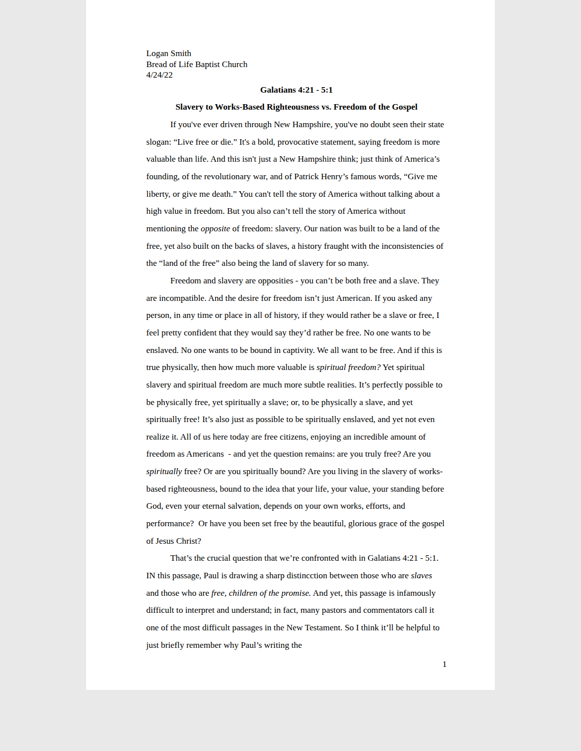Logan Smith
Bread of Life Baptist Church
4/24/22
Galatians 4:21 - 5:1
Slavery to Works-Based Righteousness vs. Freedom of the Gospel
If you've ever driven through New Hampshire, you've no doubt seen their state slogan: “Live free or die.” It's a bold, provocative statement, saying freedom is more valuable than life. And this isn't just a New Hampshire think; just think of America’s founding, of the revolutionary war, and of Patrick Henry’s famous words, “Give me liberty, or give me death.” You can't tell the story of America without talking about a high value in freedom. But you also can’t tell the story of America without mentioning the opposite of freedom: slavery. Our nation was built to be a land of the free, yet also built on the backs of slaves, a history fraught with the inconsistencies of the “land of the free” also being the land of slavery for so many.
Freedom and slavery are opposities - you can’t be both free and a slave. They are incompatible. And the desire for freedom isn’t just American. If you asked any person, in any time or place in all of history, if they would rather be a slave or free, I feel pretty confident that they would say they’d rather be free. No one wants to be enslaved. No one wants to be bound in captivity. We all want to be free. And if this is true physically, then how much more valuable is spiritual freedom? Yet spiritual slavery and spiritual freedom are much more subtle realities. It’s perfectly possible to be physically free, yet spiritually a slave; or, to be physically a slave, and yet spiritually free! It’s also just as possible to be spiritually enslaved, and yet not even realize it. All of us here today are free citizens, enjoying an incredible amount of freedom as Americans - and yet the question remains: are you truly free? Are you spiritually free? Or are you spiritually bound? Are you living in the slavery of works-based righteousness, bound to the idea that your life, your value, your standing before God, even your eternal salvation, depends on your own works, efforts, and performance? Or have you been set free by the beautiful, glorious grace of the gospel of Jesus Christ?
That’s the crucial question that we’re confronted with in Galatians 4:21 - 5:1. IN this passage, Paul is drawing a sharp distincction between those who are slaves and those who are free, children of the promise. And yet, this passage is infamously difficult to interpret and understand; in fact, many pastors and commentators call it one of the most difficult passages in the New Testament. So I think it’ll be helpful to just briefly remember why Paul’s writing the
1